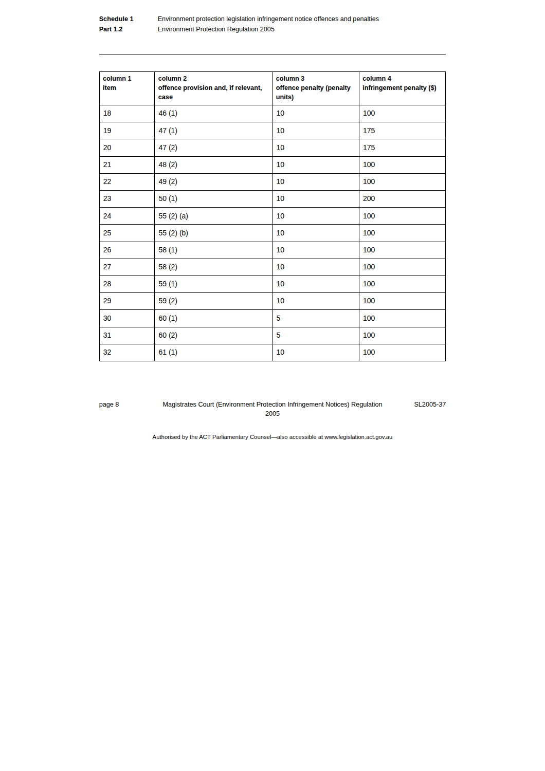| Schedule 1 | Environment protection legislation infringement notice offences and penalties |
| Part 1.2 | Environment Protection Regulation 2005 |
| column 1 item | column 2 offence provision and, if relevant, case | column 3 offence penalty (penalty units) | column 4 infringement penalty ($) |
| --- | --- | --- | --- |
| 18 | 46 (1) | 10 | 100 |
| 19 | 47 (1) | 10 | 175 |
| 20 | 47 (2) | 10 | 175 |
| 21 | 48 (2) | 10 | 100 |
| 22 | 49 (2) | 10 | 100 |
| 23 | 50 (1) | 10 | 200 |
| 24 | 55 (2) (a) | 10 | 100 |
| 25 | 55 (2) (b) | 10 | 100 |
| 26 | 58 (1) | 10 | 100 |
| 27 | 58 (2) | 10 | 100 |
| 28 | 59 (1) | 10 | 100 |
| 29 | 59 (2) | 10 | 100 |
| 30 | 60 (1) | 5 | 100 |
| 31 | 60 (2) | 5 | 100 |
| 32 | 61 (1) | 10 | 100 |
| page 8 | Magistrates Court (Environment Protection Infringement Notices) Regulation 2005 | SL2005-37 |
Authorised by the ACT Parliamentary Counsel—also accessible at www.legislation.act.gov.au